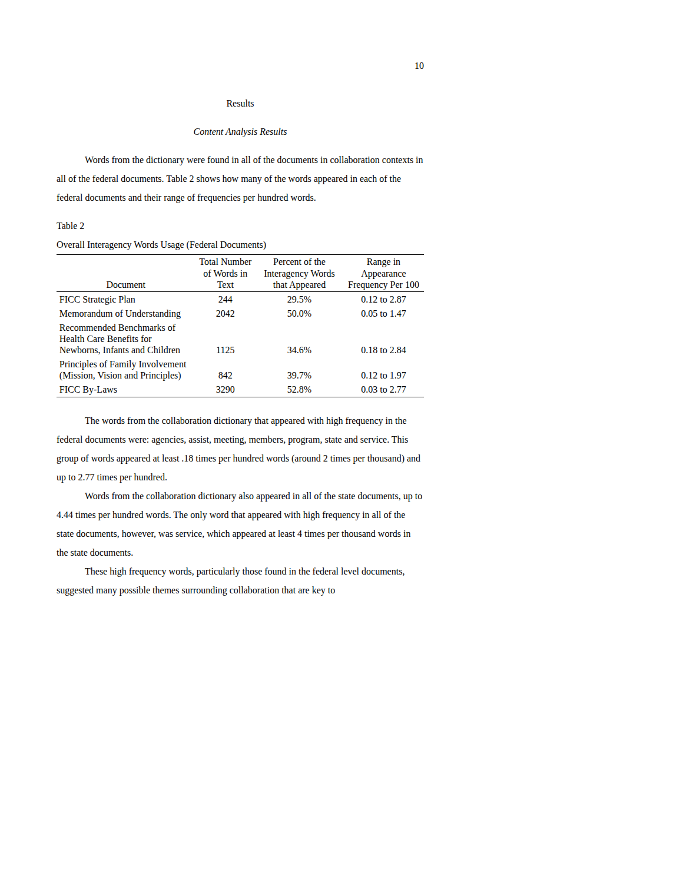10
Results
Content Analysis Results
Words from the dictionary were found in all of the documents in collaboration contexts in all of the federal documents. Table 2 shows how many of the words appeared in each of the federal documents and their range of frequencies per hundred words.
Table 2
Overall Interagency Words Usage (Federal Documents)
| Document | Total Number of Words in Text | Percent of the Interagency Words that Appeared | Range in Appearance Frequency Per 100 |
| --- | --- | --- | --- |
| FICC Strategic Plan | 244 | 29.5% | 0.12 to 2.87 |
| Memorandum of Understanding | 2042 | 50.0% | 0.05 to 1.47 |
| Recommended Benchmarks of Health Care Benefits for Newborns, Infants and Children | 1125 | 34.6% | 0.18 to 2.84 |
| Principles of Family Involvement (Mission, Vision and Principles) | 842 | 39.7% | 0.12 to 1.97 |
| FICC By-Laws | 3290 | 52.8% | 0.03 to 2.77 |
The words from the collaboration dictionary that appeared with high frequency in the federal documents were: agencies, assist, meeting, members, program, state and service. This group of words appeared at least .18 times per hundred words (around 2 times per thousand) and up to 2.77 times per hundred.
Words from the collaboration dictionary also appeared in all of the state documents, up to 4.44 times per hundred words. The only word that appeared with high frequency in all of the state documents, however, was service, which appeared at least 4 times per thousand words in the state documents.
These high frequency words, particularly those found in the federal level documents, suggested many possible themes surrounding collaboration that are key to